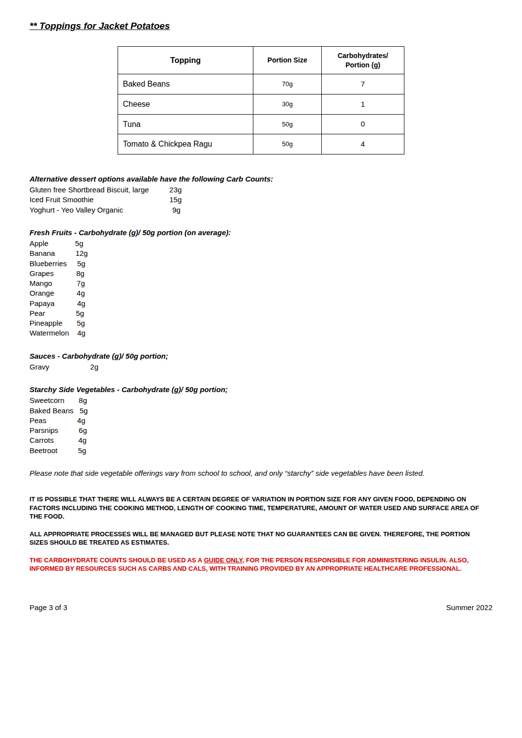** Toppings for Jacket Potatoes
| Topping | Portion Size | Carbohydrates/ Portion (g) |
| --- | --- | --- |
| Baked Beans | 70g | 7 |
| Cheese | 30g | 1 |
| Tuna | 50g | 0 |
| Tomato & Chickpea Ragu | 50g | 4 |
Alternative dessert options available have the following Carb Counts:
Gluten free Shortbread Biscuit, large 23g
Iced Fruit Smoothie 15g
Yoghurt - Yeo Valley Organic 9g
Fresh Fruits - Carbohydrate (g)/ 50g portion (on average):
Apple 5g
Banana 12g
Blueberries 5g
Grapes 8g
Mango 7g
Orange 4g
Papaya 4g
Pear 5g
Pineapple 5g
Watermelon 4g
Sauces - Carbohydrate (g)/ 50g portion;
Gravy 2g
Starchy Side Vegetables - Carbohydrate (g)/ 50g portion;
Sweetcorn 8g
Baked Beans 5g
Peas 4g
Parsnips 6g
Carrots 4g
Beetroot 5g
Please note that side vegetable offerings vary from school to school, and only “starchy” side vegetables have been listed.
IT IS POSSIBLE THAT THERE WILL ALWAYS BE A CERTAIN DEGREE OF VARIATION IN PORTION SIZE FOR ANY GIVEN FOOD, DEPENDING ON FACTORS INCLUDING THE COOKING METHOD, LENGTH OF COOKING TIME, TEMPERATURE, AMOUNT OF WATER USED AND SURFACE AREA OF THE FOOD.
ALL APPROPRIATE PROCESSES WILL BE MANAGED BUT PLEASE NOTE THAT NO GUARANTEES CAN BE GIVEN. THEREFORE, THE PORTION SIZES SHOULD BE TREATED AS ESTIMATES.
THE CARBOHYDRATE COUNTS SHOULD BE USED AS A GUIDE ONLY, FOR THE PERSON RESPONSIBLE FOR ADMINISTERING INSULIN. ALSO, INFORMED BY RESOURCES SUCH AS CARBS AND CALS, WITH TRAINING PROVIDED BY AN APPROPRIATE HEALTHCARE PROFESSIONAL.
Page 3 of 3 Summer 2022